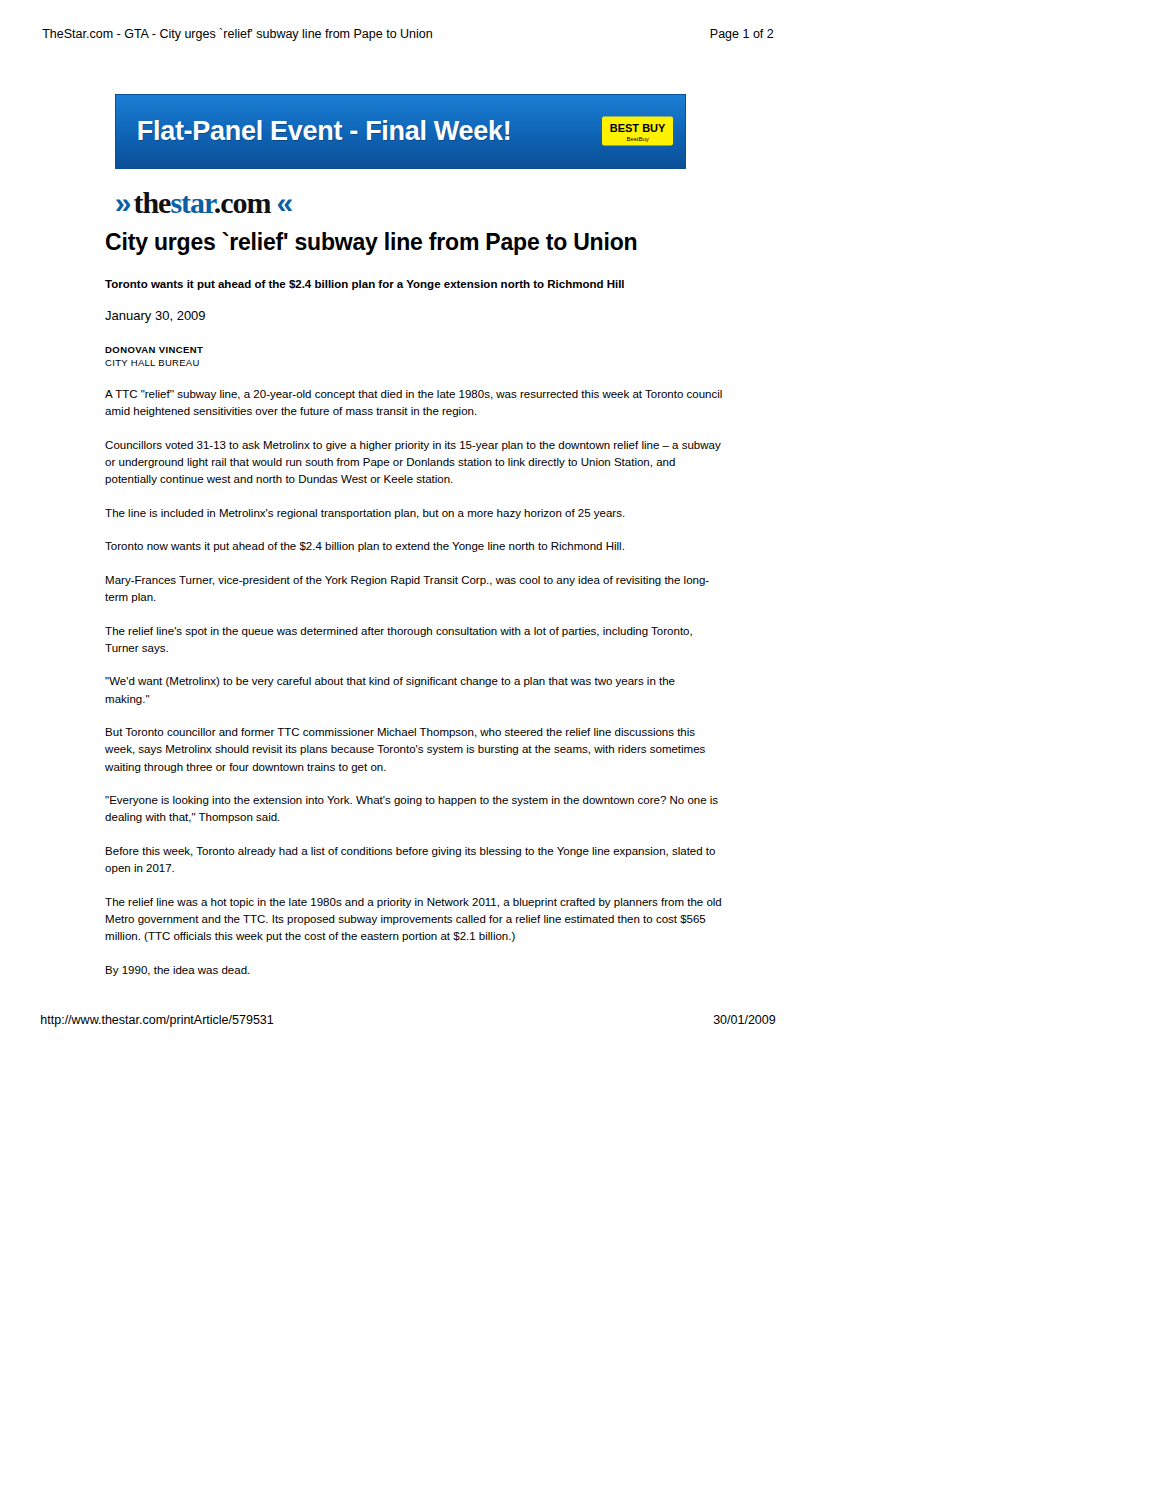TheStar.com - GTA - City urges `relief' subway line from Pape to Union
Page 1 of 2
Flat-Panel Event - Final Week!
BEST BUYBestBuy
» thestar.com «
City urges `relief' subway line from Pape to Union
Toronto wants it put ahead of the $2.4 billion plan for a Yonge extension north to Richmond Hill
January 30, 2009
DONOVAN VINCENT CITY HALL BUREAU
A TTC "relief'' subway line, a 20-year-old concept that died in the late 1980s, was resurrected this week at Toronto council amid heightened sensitivities over the future of mass transit in the region.
Councillors voted 31-13 to ask Metrolinx to give a higher priority in its 15-year plan to the downtown relief line – a subway or underground light rail that would run south from Pape or Donlands station to link directly to Union Station, and potentially continue west and north to Dundas West or Keele station.
The line is included in Metrolinx's regional transportation plan, but on a more hazy horizon of 25 years.
Toronto now wants it put ahead of the $2.4 billion plan to extend the Yonge line north to Richmond Hill.
Mary-Frances Turner, vice-president of the York Region Rapid Transit Corp., was cool to any idea of revisiting the long-term plan.
The relief line's spot in the queue was determined after thorough consultation with a lot of parties, including Toronto, Turner says.
"We'd want (Metrolinx) to be very careful about that kind of significant change to a plan that was two years in the making."
But Toronto councillor and former TTC commissioner Michael Thompson, who steered the relief line discussions this week, says Metrolinx should revisit its plans because Toronto's system is bursting at the seams, with riders sometimes waiting through three or four downtown trains to get on.
"Everyone is looking into the extension into York. What's going to happen to the system in the downtown core? No one is dealing with that," Thompson said.
Before this week, Toronto already had a list of conditions before giving its blessing to the Yonge line expansion, slated to open in 2017.
The relief line was a hot topic in the late 1980s and a priority in Network 2011, a blueprint crafted by planners from the old Metro government and the TTC. Its proposed subway improvements called for a relief line estimated then to cost $565 million. (TTC officials this week put the cost of the eastern portion at $2.1 billion.)
By 1990, the idea was dead.
http://www.thestar.com/printArticle/579531
30/01/2009